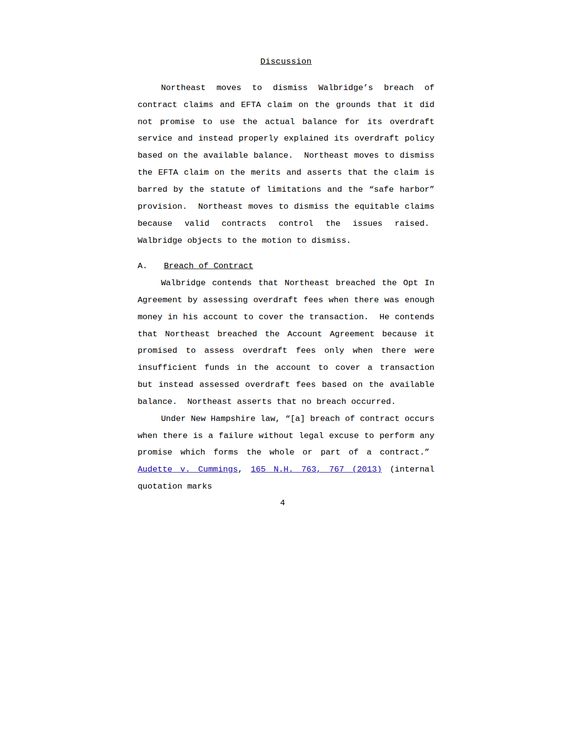Discussion
Northeast moves to dismiss Walbridge’s breach of contract claims and EFTA claim on the grounds that it did not promise to use the actual balance for its overdraft service and instead properly explained its overdraft policy based on the available balance. Northeast moves to dismiss the EFTA claim on the merits and asserts that the claim is barred by the statute of limitations and the “safe harbor” provision. Northeast moves to dismiss the equitable claims because valid contracts control the issues raised. Walbridge objects to the motion to dismiss.
A. Breach of Contract
Walbridge contends that Northeast breached the Opt In Agreement by assessing overdraft fees when there was enough money in his account to cover the transaction. He contends that Northeast breached the Account Agreement because it promised to assess overdraft fees only when there were insufficient funds in the account to cover a transaction but instead assessed overdraft fees based on the available balance. Northeast asserts that no breach occurred.
Under New Hampshire law, “[a] breach of contract occurs when there is a failure without legal excuse to perform any promise which forms the whole or part of a contract.” Audette v. Cummings, 165 N.H. 763, 767 (2013) (internal quotation marks
4